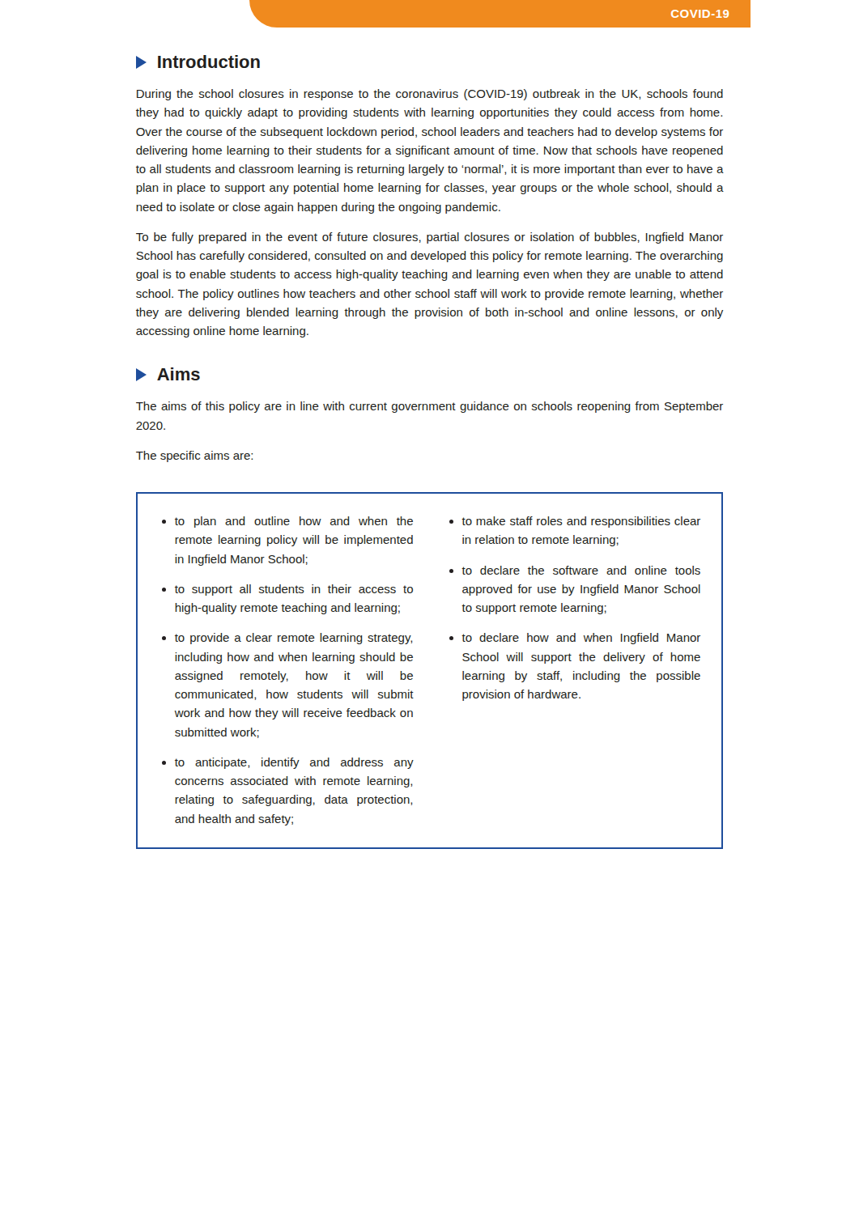COVID-19
Introduction
During the school closures in response to the coronavirus (COVID-19) outbreak in the UK, schools found they had to quickly adapt to providing students with learning opportunities they could access from home. Over the course of the subsequent lockdown period, school leaders and teachers had to develop systems for delivering home learning to their students for a significant amount of time. Now that schools have reopened to all students and classroom learning is returning largely to ‘normal’, it is more important than ever to have a plan in place to support any potential home learning for classes, year groups or the whole school, should a need to isolate or close again happen during the ongoing pandemic.
To be fully prepared in the event of future closures, partial closures or isolation of bubbles, Ingfield Manor School has carefully considered, consulted on and developed this policy for remote learning. The overarching goal is to enable students to access high-quality teaching and learning even when they are unable to attend school. The policy outlines how teachers and other school staff will work to provide remote learning, whether they are delivering blended learning through the provision of both in-school and online lessons, or only accessing online home learning.
Aims
The aims of this policy are in line with current government guidance on schools reopening from September 2020.
The specific aims are:
to plan and outline how and when the remote learning policy will be implemented in Ingfield Manor School;
to support all students in their access to high-quality remote teaching and learning;
to provide a clear remote learning strategy, including how and when learning should be assigned remotely, how it will be communicated, how students will submit work and how they will receive feedback on submitted work;
to anticipate, identify and address any concerns associated with remote learning, relating to safeguarding, data protection, and health and safety;
to make staff roles and responsibilities clear in relation to remote learning;
to declare the software and online tools approved for use by Ingfield Manor School to support remote learning;
to declare how and when Ingfield Manor School will support the delivery of home learning by staff, including the possible provision of hardware.